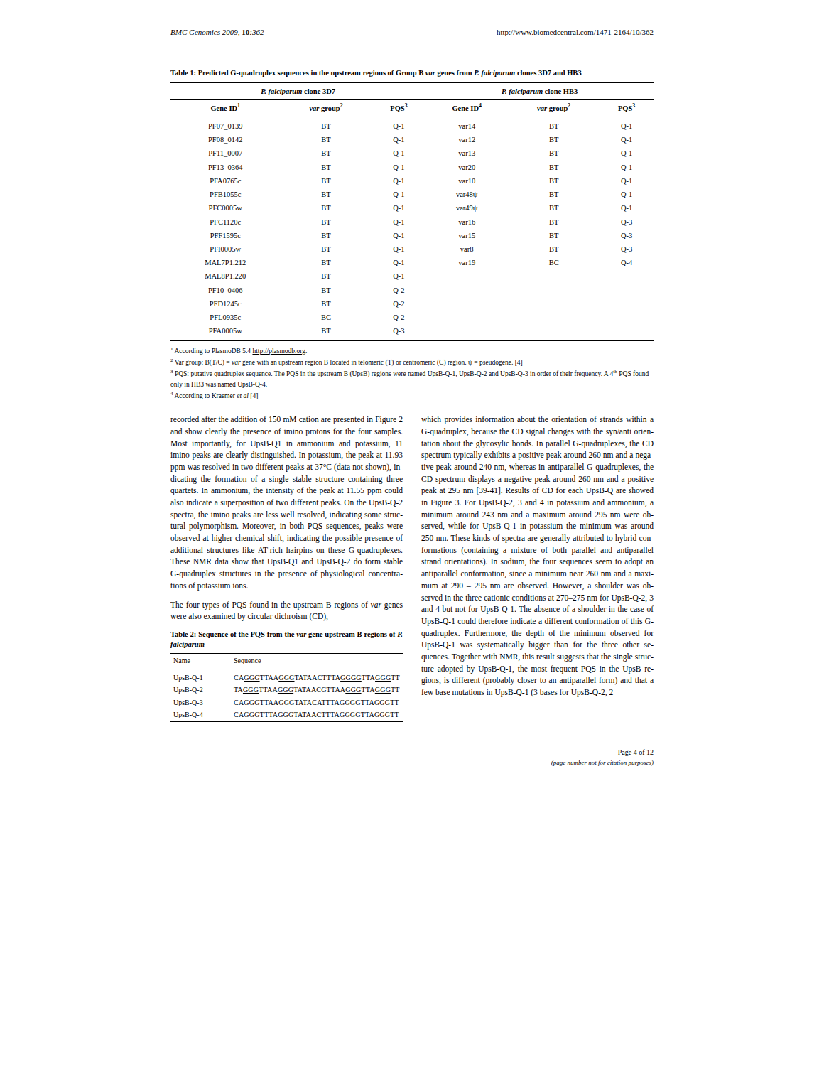BMC Genomics 2009, 10:362
http://www.biomedcentral.com/1471-2164/10/362
Table 1: Predicted G-quadruplex sequences in the upstream regions of Group B var genes from P. falciparum clones 3D7 and HB3
| P. falciparum clone 3D7 | P. falciparum clone HB3 |
| --- | --- |
| Gene ID 1 | var group 2 | PQS 3 | Gene ID 4 | var group 2 | PQS 3 |
| PF07_0139 | BT | Q-1 | var14 | BT | Q-1 |
| PF08_0142 | BT | Q-1 | var12 | BT | Q-1 |
| PF11_0007 | BT | Q-1 | var13 | BT | Q-1 |
| PF13_0364 | BT | Q-1 | var20 | BT | Q-1 |
| PFA0765c | BT | Q-1 | var10 | BT | Q-1 |
| PFB1055c | BT | Q-1 | var48ψ | BT | Q-1 |
| PFC0005w | BT | Q-1 | var49ψ | BT | Q-1 |
| PFC1120c | BT | Q-1 | var16 | BT | Q-3 |
| PFF1595c | BT | Q-1 | var15 | BT | Q-3 |
| PFI0005w | BT | Q-1 | var8 | BT | Q-3 |
| MAL7P1.212 | BT | Q-1 | var19 | BC | Q-4 |
| MAL8P1.220 | BT | Q-1 | | | |
| PF10_0406 | BT | Q-2 | | | |
| PFD1245c | BT | Q-2 | | | |
| PFL0935c | BC | Q-2 | | | |
| PFA0005w | BT | Q-3 | | | |
1 According to PlasmoDB 5.4 http://plasmodb.org.
2 Var group: B(T/C) = var gene with an upstream region B located in telomeric (T) or centromeric (C) region. ψ = pseudogene. [4]
3 PQS: putative quadruplex sequence. The PQS in the upstream B (UpsB) regions were named UpsB-Q-1, UpsB-Q-2 and UpsB-Q-3 in order of their frequency. A 4th PQS found only in HB3 was named UpsB-Q-4.
4 According to Kraemer et al [4]
recorded after the addition of 150 mM cation are presented in Figure 2 and show clearly the presence of imino protons for the four samples. Most importantly, for UpsB-Q1 in ammonium and potassium, 11 imino peaks are clearly distinguished. In potassium, the peak at 11.93 ppm was resolved in two different peaks at 37°C (data not shown), indicating the formation of a single stable structure containing three quartets. In ammonium, the intensity of the peak at 11.55 ppm could also indicate a superposition of two different peaks. On the UpsB-Q-2 spectra, the imino peaks are less well resolved, indicating some structural polymorphism. Moreover, in both PQS sequences, peaks were observed at higher chemical shift, indicating the possible presence of additional structures like AT-rich hairpins on these G-quadruplexes. These NMR data show that UpsB-Q1 and UpsB-Q-2 do form stable G-quadruplex structures in the presence of physiological concentrations of potassium ions.
The four types of PQS found in the upstream B regions of var genes were also examined by circular dichroism (CD),
Table 2: Sequence of the PQS from the var gene upstream B regions of P. falciparum
| Name | Sequence |
| --- | --- |
| UpsB-Q-1 | CA GGG TTAA GGG TATAACTTTA GGGG TTA GGG TT |
| UpsB-Q-2 | TA GGG TTAA GGG TATAACGTTAA GGG TTA GGG TT |
| UpsB-Q-3 | CA GGG TTAA GGG TATACATTTA GGGG TTA GGG TT |
| UpsB-Q-4 | CA GGG TTTA GGG TATAACTTTA GGGG TTA GGG TT |
which provides information about the orientation of strands within a G-quadruplex, because the CD signal changes with the syn/anti orientation about the glycosylic bonds. In parallel G-quadruplexes, the CD spectrum typically exhibits a positive peak around 260 nm and a negative peak around 240 nm, whereas in antiparallel G-quadruplexes, the CD spectrum displays a negative peak around 260 nm and a positive peak at 295 nm [39-41]. Results of CD for each UpsB-Q are showed in Figure 3. For UpsB-Q-2, 3 and 4 in potassium and ammonium, a minimum around 243 nm and a maximum around 295 nm were observed, while for UpsB-Q-1 in potassium the minimum was around 250 nm. These kinds of spectra are generally attributed to hybrid conformations (containing a mixture of both parallel and antiparallel strand orientations). In sodium, the four sequences seem to adopt an antiparallel conformation, since a minimum near 260 nm and a maximum at 290 – 295 nm are observed. However, a shoulder was observed in the three cationic conditions at 270–275 nm for UpsB-Q-2, 3 and 4 but not for UpsB-Q-1. The absence of a shoulder in the case of UpsB-Q-1 could therefore indicate a different conformation of this G-quadruplex. Furthermore, the depth of the minimum observed for UpsB-Q-1 was systematically bigger than for the three other sequences. Together with NMR, this result suggests that the single structure adopted by UpsB-Q-1, the most frequent PQS in the UpsB regions, is different (probably closer to an antiparallel form) and that a few base mutations in UpsB-Q-1 (3 bases for UpsB-Q-2, 2
Page 4 of 12
(page number not for citation purposes)